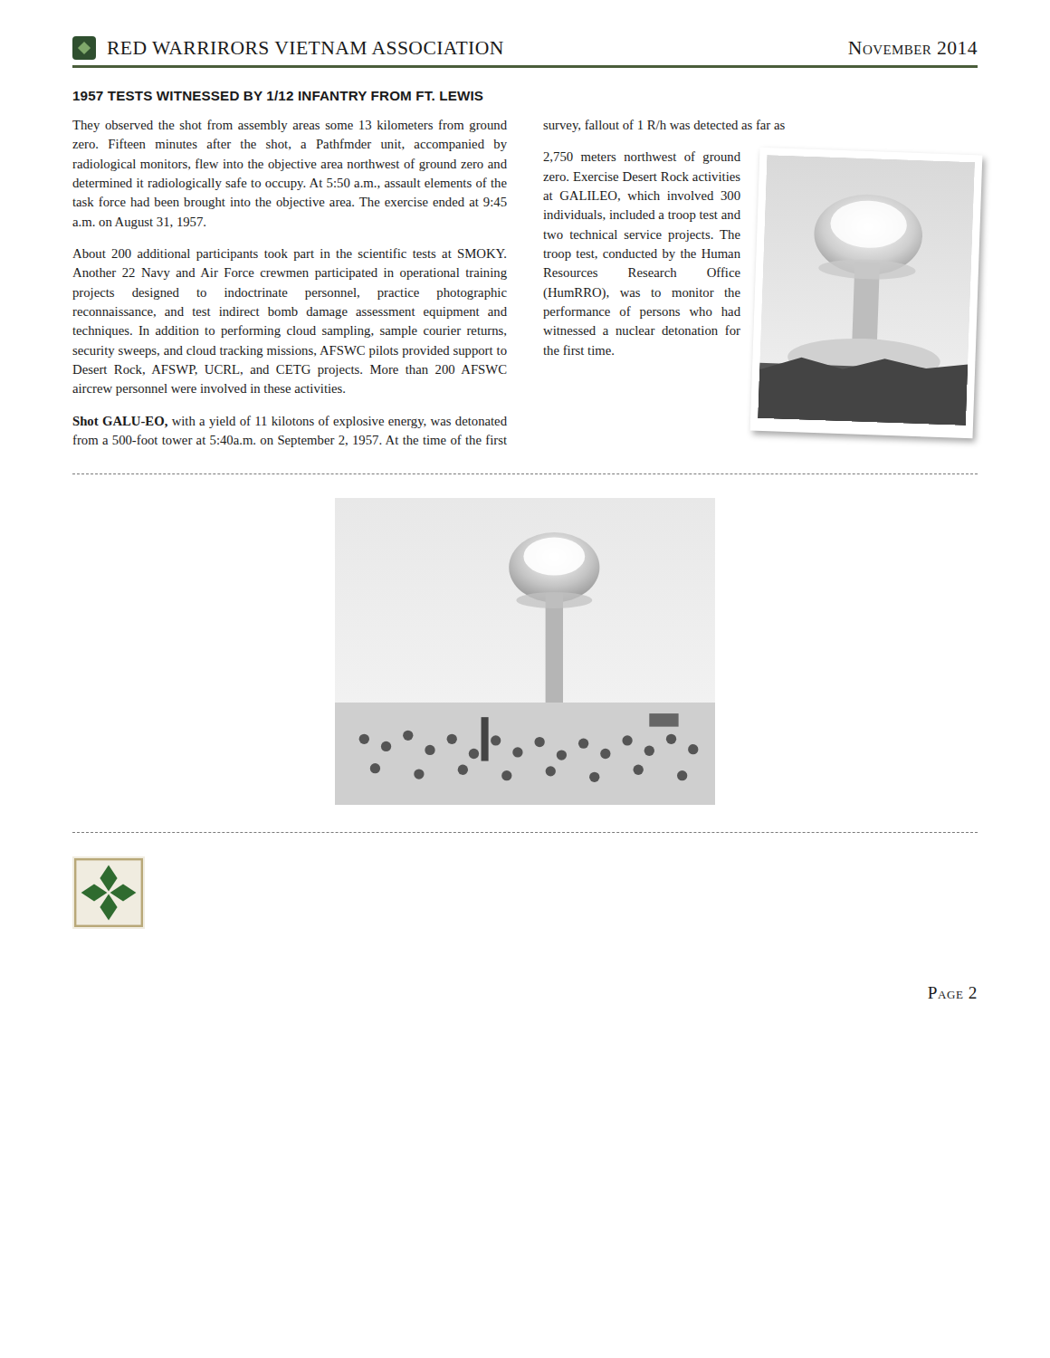Red Warrirors Vietnam Association
November 2014
1957 TESTS WITNESSED BY 1/12 INFANTRY FROM FT. LEWIS
They observed the shot from assembly areas some 13 kilometers from ground zero. Fifteen minutes after the shot, a Pathfmder unit, accompanied by radiological monitors, flew into the objective area northwest of ground zero and determined it radiologically safe to occupy. At 5:50 a.m., assault elements of the task force had been brought into the objective area. The exercise ended at 9:45 a.m. on August 31, 1957.
About 200 additional participants took part in the scientific tests at SMOKY. Another 22 Navy and Air Force crewmen participated in operational training projects designed to indoctrinate personnel, practice photographic reconnaissance, and test indirect bomb damage assessment equipment and techniques. In addition to performing cloud sampling, sample courier returns, security sweeps, and cloud tracking missions, AFSWC pilots provided support to Desert Rock, AFSWP, UCRL, and CETG projects. More than 200 AFSWC aircrew personnel were involved in these activities.
Shot GALU-EO, with a yield of 11 kilotons of explosive energy, was detonated from a 500-foot tower at 5:40a.m. on September 2, 1957. At the time of the first survey, fallout of 1 R/h was detected as far as
2,750 meters northwest of ground zero. Exercise Desert Rock activities at GALILEO, which involved 300 individuals, included a troop test and two technical service projects. The troop test, conducted by the Human Resources Research Office (HumRRO), was to monitor the performance of persons who had witnessed a nuclear detonation for the first time.
Page 2